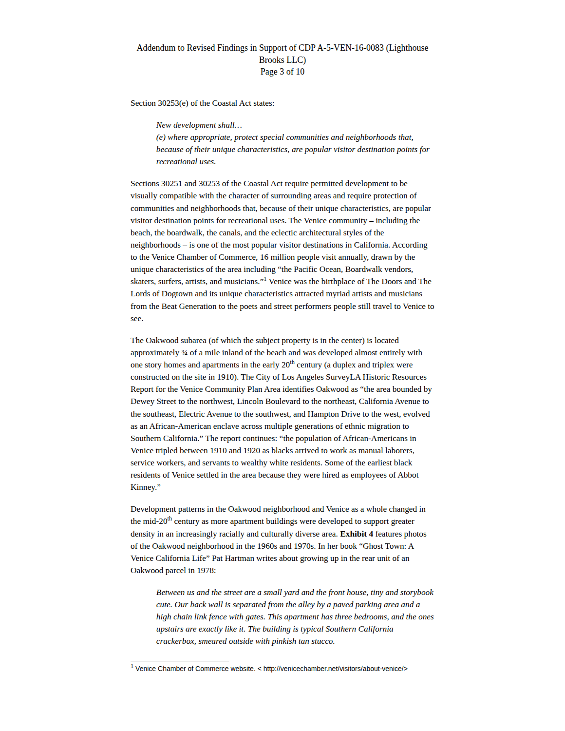Addendum to Revised Findings in Support of CDP A-5-VEN-16-0083 (Lighthouse Brooks LLC) Page 3 of 10
Section 30253(e) of the Coastal Act states:
New development shall…
(e) where appropriate, protect special communities and neighborhoods that, because of their unique characteristics, are popular visitor destination points for recreational uses.
Sections 30251 and 30253 of the Coastal Act require permitted development to be visually compatible with the character of surrounding areas and require protection of communities and neighborhoods that, because of their unique characteristics, are popular visitor destination points for recreational uses. The Venice community – including the beach, the boardwalk, the canals, and the eclectic architectural styles of the neighborhoods – is one of the most popular visitor destinations in California. According to the Venice Chamber of Commerce, 16 million people visit annually, drawn by the unique characteristics of the area including “the Pacific Ocean, Boardwalk vendors, skaters, surfers, artists, and musicians.”1 Venice was the birthplace of The Doors and The Lords of Dogtown and its unique characteristics attracted myriad artists and musicians from the Beat Generation to the poets and street performers people still travel to Venice to see.
The Oakwood subarea (of which the subject property is in the center) is located approximately ¾ of a mile inland of the beach and was developed almost entirely with one story homes and apartments in the early 20th century (a duplex and triplex were constructed on the site in 1910). The City of Los Angeles SurveyLA Historic Resources Report for the Venice Community Plan Area identifies Oakwood as “the area bounded by Dewey Street to the northwest, Lincoln Boulevard to the northeast, California Avenue to the southeast, Electric Avenue to the southwest, and Hampton Drive to the west, evolved as an African-American enclave across multiple generations of ethnic migration to Southern California.” The report continues: “the population of African-Americans in Venice tripled between 1910 and 1920 as blacks arrived to work as manual laborers, service workers, and servants to wealthy white residents. Some of the earliest black residents of Venice settled in the area because they were hired as employees of Abbot Kinney.”
Development patterns in the Oakwood neighborhood and Venice as a whole changed in the mid-20th century as more apartment buildings were developed to support greater density in an increasingly racially and culturally diverse area. Exhibit 4 features photos of the Oakwood neighborhood in the 1960s and 1970s. In her book “Ghost Town: A Venice California Life” Pat Hartman writes about growing up in the rear unit of an Oakwood parcel in 1978:
Between us and the street are a small yard and the front house, tiny and storybook cute. Our back wall is separated from the alley by a paved parking area and a high chain link fence with gates. This apartment has three bedrooms, and the ones upstairs are exactly like it. The building is typical Southern California crackerbox, smeared outside with pinkish tan stucco.
1 Venice Chamber of Commerce website. < http://venicechamber.net/visitors/about-venice/>